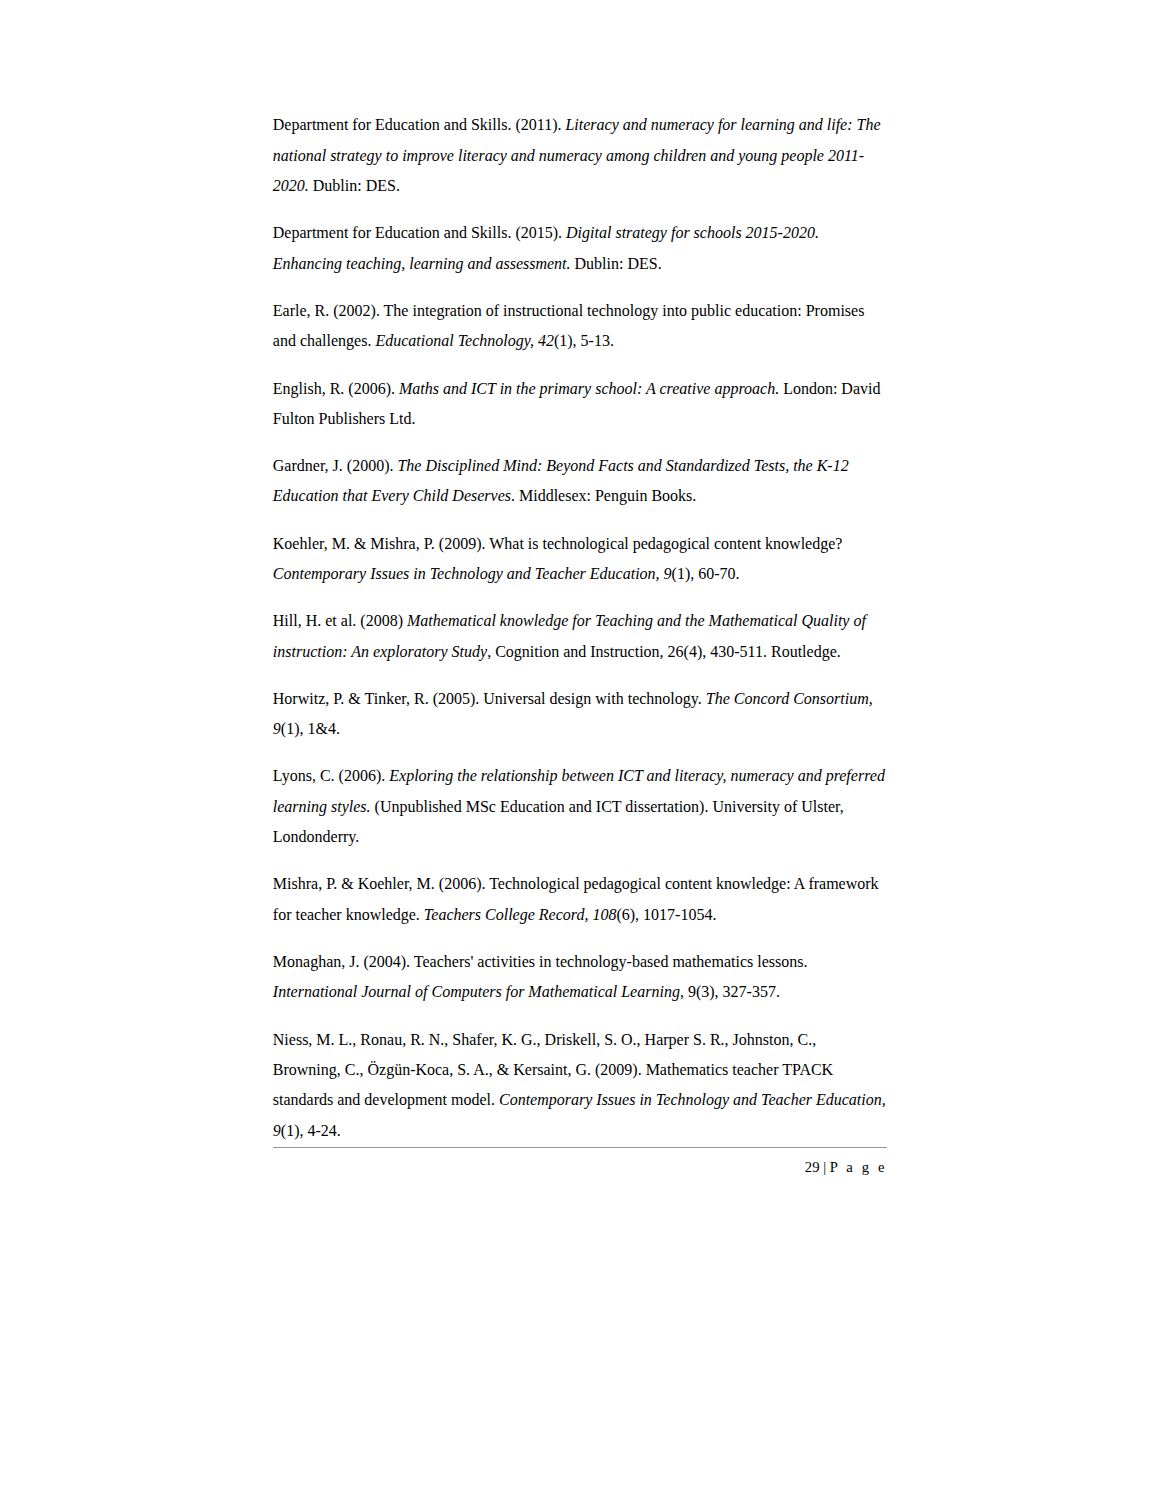Department for Education and Skills. (2011). Literacy and numeracy for learning and life: The national strategy to improve literacy and numeracy among children and young people 2011-2020. Dublin: DES.
Department for Education and Skills. (2015). Digital strategy for schools 2015-2020. Enhancing teaching, learning and assessment. Dublin: DES.
Earle, R. (2002). The integration of instructional technology into public education: Promises and challenges. Educational Technology, 42(1), 5-13.
English, R. (2006). Maths and ICT in the primary school: A creative approach. London: David Fulton Publishers Ltd.
Gardner, J. (2000). The Disciplined Mind: Beyond Facts and Standardized Tests, the K-12 Education that Every Child Deserves. Middlesex: Penguin Books.
Koehler, M. & Mishra, P. (2009). What is technological pedagogical content knowledge? Contemporary Issues in Technology and Teacher Education, 9(1), 60-70.
Hill, H. et al. (2008) Mathematical knowledge for Teaching and the Mathematical Quality of instruction: An exploratory Study, Cognition and Instruction, 26(4), 430-511. Routledge.
Horwitz, P. & Tinker, R. (2005). Universal design with technology. The Concord Consortium, 9(1), 1&4.
Lyons, C. (2006). Exploring the relationship between ICT and literacy, numeracy and preferred learning styles. (Unpublished MSc Education and ICT dissertation). University of Ulster, Londonderry.
Mishra, P. & Koehler, M. (2006). Technological pedagogical content knowledge: A framework for teacher knowledge. Teachers College Record, 108(6), 1017-1054.
Monaghan, J. (2004). Teachers' activities in technology-based mathematics lessons. International Journal of Computers for Mathematical Learning, 9(3), 327-357.
Niess, M. L., Ronau, R. N., Shafer, K. G., Driskell, S. O., Harper S. R., Johnston, C., Browning, C., Özgün-Koca, S. A., & Kersaint, G. (2009). Mathematics teacher TPACK standards and development model. Contemporary Issues in Technology and Teacher Education, 9(1), 4-24.
29 | P a g e